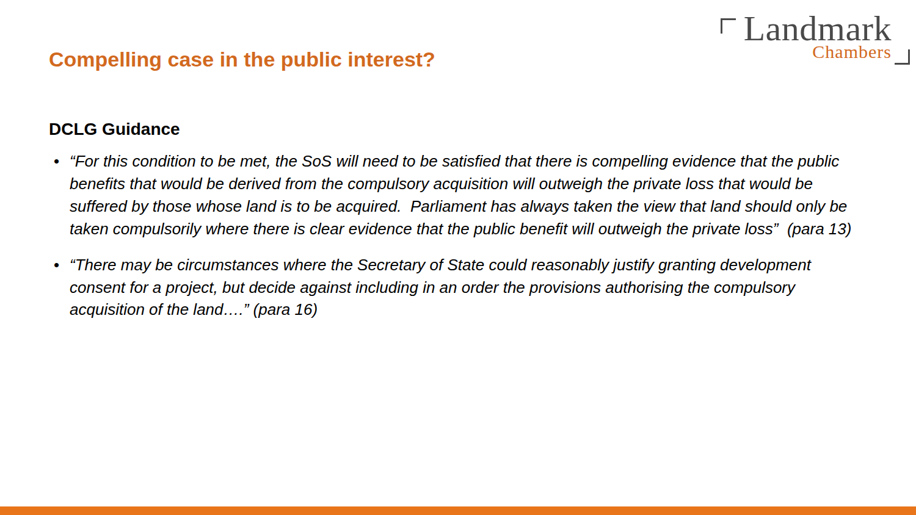Landmark
Chambers
Compelling case in the public interest?
DCLG Guidance
“For this condition to be met, the SoS will need to be satisfied that there is compelling evidence that the public benefits that would be derived from the compulsory acquisition will outweigh the private loss that would be suffered by those whose land is to be acquired. Parliament has always taken the view that land should only be taken compulsorily where there is clear evidence that the public benefit will outweigh the private loss” (para 13)
“There may be circumstances where the Secretary of State could reasonably justify granting development consent for a project, but decide against including in an order the provisions authorising the compulsory acquisition of the land….” (para 16)